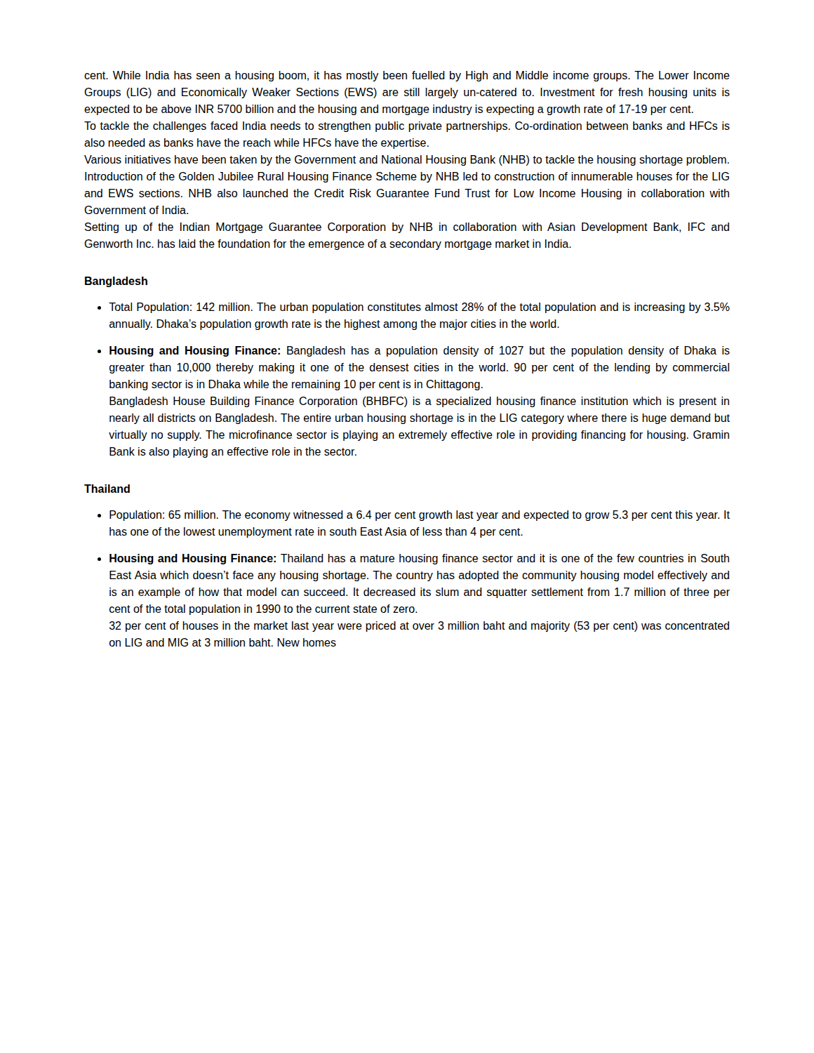cent. While India has seen a housing boom, it has mostly been fuelled by High and Middle income groups. The Lower Income Groups (LIG) and Economically Weaker Sections (EWS) are still largely un-catered to. Investment for fresh housing units is expected to be above INR 5700 billion and the housing and mortgage industry is expecting a growth rate of 17-19 per cent.
To tackle the challenges faced India needs to strengthen public private partnerships. Co-ordination between banks and HFCs is also needed as banks have the reach while HFCs have the expertise.
Various initiatives have been taken by the Government and National Housing Bank (NHB) to tackle the housing shortage problem. Introduction of the Golden Jubilee Rural Housing Finance Scheme by NHB led to construction of innumerable houses for the LIG and EWS sections. NHB also launched the Credit Risk Guarantee Fund Trust for Low Income Housing in collaboration with Government of India.
Setting up of the Indian Mortgage Guarantee Corporation by NHB in collaboration with Asian Development Bank, IFC and Genworth Inc. has laid the foundation for the emergence of a secondary mortgage market in India.
Bangladesh
Total Population: 142 million. The urban population constitutes almost 28% of the total population and is increasing by 3.5% annually. Dhaka’s population growth rate is the highest among the major cities in the world.
Housing and Housing Finance: Bangladesh has a population density of 1027 but the population density of Dhaka is greater than 10,000 thereby making it one of the densest cities in the world. 90 per cent of the lending by commercial banking sector is in Dhaka while the remaining 10 per cent is in Chittagong.
Bangladesh House Building Finance Corporation (BHBFC) is a specialized housing finance institution which is present in nearly all districts on Bangladesh. The entire urban housing shortage is in the LIG category where there is huge demand but virtually no supply. The microfinance sector is playing an extremely effective role in providing financing for housing. Gramin Bank is also playing an effective role in the sector.
Thailand
Population: 65 million. The economy witnessed a 6.4 per cent growth last year and expected to grow 5.3 per cent this year. It has one of the lowest unemployment rate in south East Asia of less than 4 per cent.
Housing and Housing Finance: Thailand has a mature housing finance sector and it is one of the few countries in South East Asia which doesn’t face any housing shortage. The country has adopted the community housing model effectively and is an example of how that model can succeed. It decreased its slum and squatter settlement from 1.7 million of three per cent of the total population in 1990 to the current state of zero.
32 per cent of houses in the market last year were priced at over 3 million baht and majority (53 per cent) was concentrated on LIG and MIG at 3 million baht. New homes